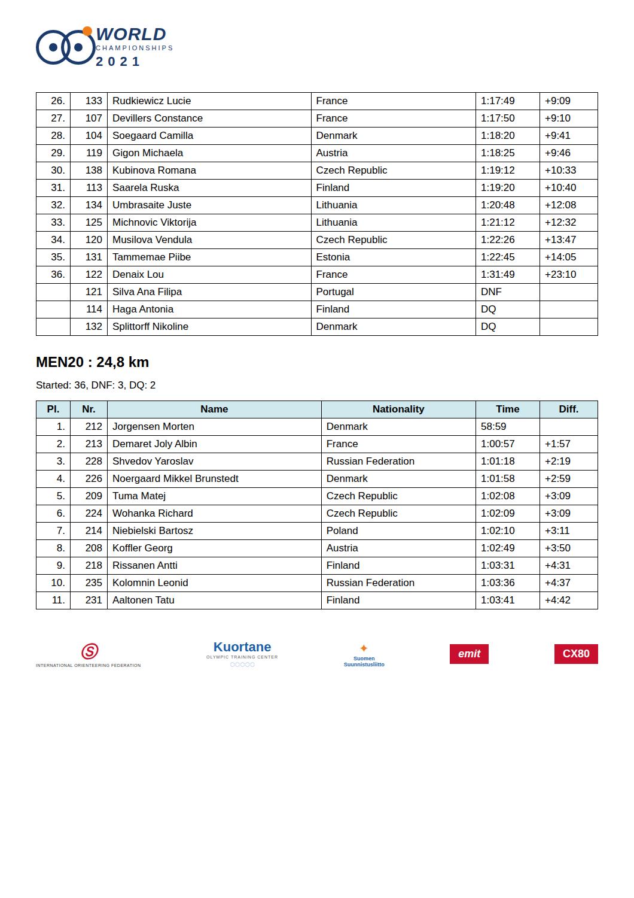WORLD
CHAMPIONSHIPS
2021
| 26. | 133 | Rudkiewicz Lucie | France | 1:17:49 | +9:09 |
| 27. | 107 | Devillers Constance | France | 1:17:50 | +9:10 |
| 28. | 104 | Soegaard Camilla | Denmark | 1:18:20 | +9:41 |
| 29. | 119 | Gigon Michaela | Austria | 1:18:25 | +9:46 |
| 30. | 138 | Kubinova Romana | Czech Republic | 1:19:12 | +10:33 |
| 31. | 113 | Saarela Ruska | Finland | 1:19:20 | +10:40 |
| 32. | 134 | Umbrasaite Juste | Lithuania | 1:20:48 | +12:08 |
| 33. | 125 | Michnovic Viktorija | Lithuania | 1:21:12 | +12:32 |
| 34. | 120 | Musilova Vendula | Czech Republic | 1:22:26 | +13:47 |
| 35. | 131 | Tammemae Piibe | Estonia | 1:22:45 | +14:05 |
| 36. | 122 | Denaix Lou | France | 1:31:49 | +23:10 |
| | 121 | Silva Ana Filipa | Portugal | DNF | |
| | 114 | Haga Antonia | Finland | DQ | |
| | 132 | Splittorff Nikoline | Denmark | DQ | |
MEN20 : 24,8 km
Started: 36, DNF: 3, DQ: 2
| Pl. | Nr. | Name | Nationality | Time | Diff. |
| --- | --- | --- | --- | --- | --- |
| 1. | 212 | Jorgensen Morten | Denmark | 58:59 | |
| 2. | 213 | Demaret Joly Albin | France | 1:00:57 | +1:57 |
| 3. | 228 | Shvedov Yaroslav | Russian Federation | 1:01:18 | +2:19 |
| 4. | 226 | Noergaard Mikkel Brunstedt | Denmark | 1:01:58 | +2:59 |
| 5. | 209 | Tuma Matej | Czech Republic | 1:02:08 | +3:09 |
| 6. | 224 | Wohanka Richard | Czech Republic | 1:02:09 | +3:09 |
| 7. | 214 | Niebielski Bartosz | Poland | 1:02:10 | +3:11 |
| 8. | 208 | Koffler Georg | Austria | 1:02:49 | +3:50 |
| 9. | 218 | Rissanen Antti | Finland | 1:03:31 | +4:31 |
| 10. | 235 | Kolomnin Leonid | Russian Federation | 1:03:36 | +4:37 |
| 11. | 231 | Aaltonen Tatu | Finland | 1:03:41 | +4:42 |
Ⓢ
INTERNATIONAL ORIENTEERING FEDERATION
Kuortane
OLYMPIC TRAINING CENTER
◌◌◌◌◌
✦
Suomen
Suunnistusliitto
emit
CX80